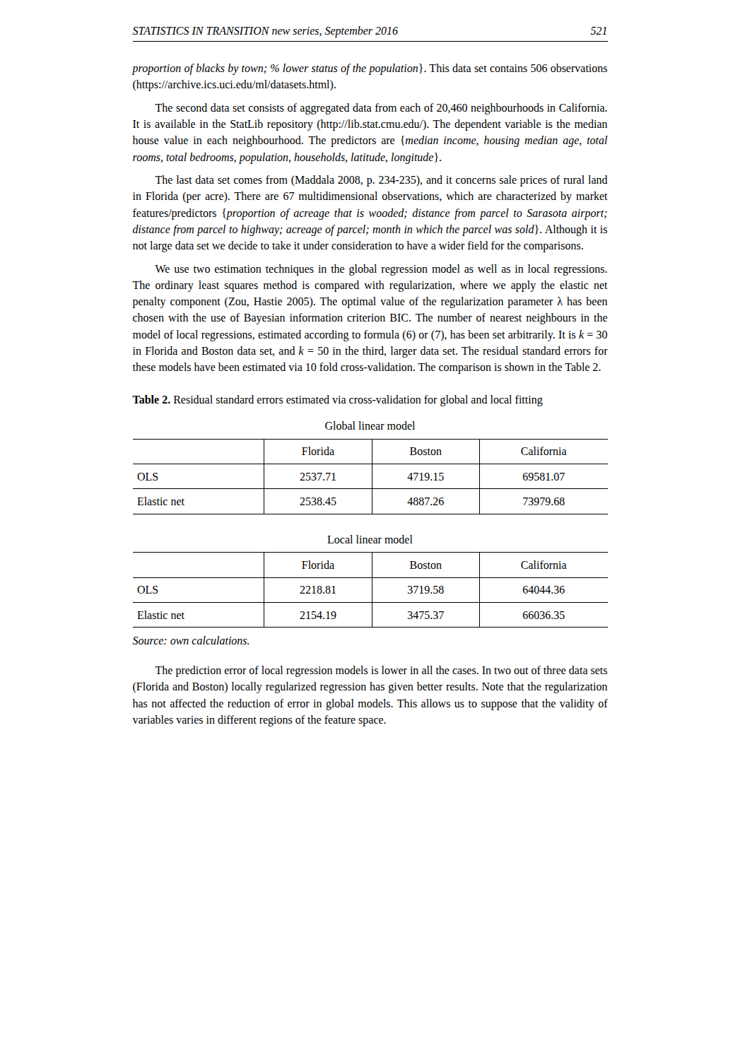STATISTICS IN TRANSITION new series, September 2016 521
proportion of blacks by town; % lower status of the population}. This data set contains 506 observations (https://archive.ics.uci.edu/ml/datasets.html).
The second data set consists of aggregated data from each of 20,460 neighbourhoods in California. It is available in the StatLib repository (http://lib.stat.cmu.edu/). The dependent variable is the median house value in each neighbourhood. The predictors are {median income, housing median age, total rooms, total bedrooms, population, households, latitude, longitude}.
The last data set comes from (Maddala 2008, p. 234-235), and it concerns sale prices of rural land in Florida (per acre). There are 67 multidimensional observations, which are characterized by market features/predictors {proportion of acreage that is wooded; distance from parcel to Sarasota airport; distance from parcel to highway; acreage of parcel; month in which the parcel was sold}. Although it is not large data set we decide to take it under consideration to have a wider field for the comparisons.
We use two estimation techniques in the global regression model as well as in local regressions. The ordinary least squares method is compared with regularization, where we apply the elastic net penalty component (Zou, Hastie 2005). The optimal value of the regularization parameter λ has been chosen with the use of Bayesian information criterion BIC. The number of nearest neighbours in the model of local regressions, estimated according to formula (6) or (7), has been set arbitrarily. It is k = 30 in Florida and Boston data set, and k = 50 in the third, larger data set. The residual standard errors for these models have been estimated via 10 fold cross-validation. The comparison is shown in the Table 2.
Table 2. Residual standard errors estimated via cross-validation for global and local fitting
Global linear model
| | Florida | Boston | California |
| --- | --- | --- | --- |
| OLS | 2537.71 | 4719.15 | 69581.07 |
| Elastic net | 2538.45 | 4887.26 | 73979.68 |
Local linear model
| | Florida | Boston | California |
| --- | --- | --- | --- |
| OLS | 2218.81 | 3719.58 | 64044.36 |
| Elastic net | 2154.19 | 3475.37 | 66036.35 |
Source: own calculations.
The prediction error of local regression models is lower in all the cases. In two out of three data sets (Florida and Boston) locally regularized regression has given better results. Note that the regularization has not affected the reduction of error in global models. This allows us to suppose that the validity of variables varies in different regions of the feature space.